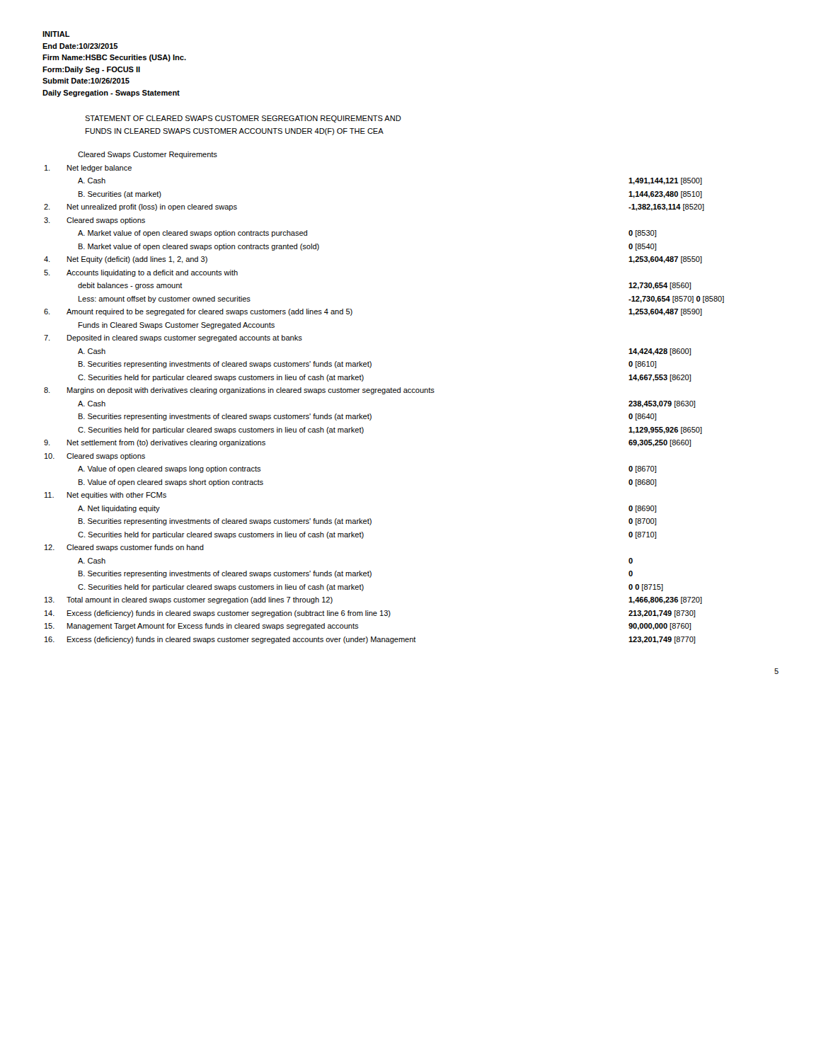INITIAL
End Date:10/23/2015
Firm Name:HSBC Securities (USA) Inc.
Form:Daily Seg - FOCUS II
Submit Date:10/26/2015
Daily Segregation - Swaps Statement
STATEMENT OF CLEARED SWAPS CUSTOMER SEGREGATION REQUIREMENTS AND
FUNDS IN CLEARED SWAPS CUSTOMER ACCOUNTS UNDER 4D(F) OF THE CEA
| | Cleared Swaps Customer Requirements | |
| 1. | Net ledger balance | |
| | A. Cash | 1,491,144,121 [8500] |
| | B. Securities (at market) | 1,144,623,480 [8510] |
| 2. | Net unrealized profit (loss) in open cleared swaps | -1,382,163,114 [8520] |
| 3. | Cleared swaps options | |
| | A. Market value of open cleared swaps option contracts purchased | 0 [8530] |
| | B. Market value of open cleared swaps option contracts granted (sold) | 0 [8540] |
| 4. | Net Equity (deficit) (add lines 1, 2, and 3) | 1,253,604,487 [8550] |
| 5. | Accounts liquidating to a deficit and accounts with | |
| | debit balances - gross amount | 12,730,654 [8560] |
| | Less: amount offset by customer owned securities | -12,730,654 [8570] 0 [8580] |
| 6. | Amount required to be segregated for cleared swaps customers (add lines 4 and 5) | 1,253,604,487 [8590] |
| | Funds in Cleared Swaps Customer Segregated Accounts | |
| 7. | Deposited in cleared swaps customer segregated accounts at banks | |
| | A. Cash | 14,424,428 [8600] |
| | B. Securities representing investments of cleared swaps customers' funds (at market) | 0 [8610] |
| | C. Securities held for particular cleared swaps customers in lieu of cash (at market) | 14,667,553 [8620] |
| 8. | Margins on deposit with derivatives clearing organizations in cleared swaps customer segregated accounts | |
| | A. Cash | 238,453,079 [8630] |
| | B. Securities representing investments of cleared swaps customers' funds (at market) | 0 [8640] |
| | C. Securities held for particular cleared swaps customers in lieu of cash (at market) | 1,129,955,926 [8650] |
| 9. | Net settlement from (to) derivatives clearing organizations | 69,305,250 [8660] |
| 10. | Cleared swaps options | |
| | A. Value of open cleared swaps long option contracts | 0 [8670] |
| | B. Value of open cleared swaps short option contracts | 0 [8680] |
| 11. | Net equities with other FCMs | |
| | A. Net liquidating equity | 0 [8690] |
| | B. Securities representing investments of cleared swaps customers' funds (at market) | 0 [8700] |
| | C. Securities held for particular cleared swaps customers in lieu of cash (at market) | 0 [8710] |
| 12. | Cleared swaps customer funds on hand | |
| | A. Cash | 0 |
| | B. Securities representing investments of cleared swaps customers' funds (at market) | 0 |
| | C. Securities held for particular cleared swaps customers in lieu of cash (at market) | 0 0 [8715] |
| 13. | Total amount in cleared swaps customer segregation (add lines 7 through 12) | 1,466,806,236 [8720] |
| 14. | Excess (deficiency) funds in cleared swaps customer segregation (subtract line 6 from line 13) | 213,201,749 [8730] |
| 15. | Management Target Amount for Excess funds in cleared swaps segregated accounts | 90,000,000 [8760] |
| 16. | Excess (deficiency) funds in cleared swaps customer segregated accounts over (under) Management | 123,201,749 [8770] |
5